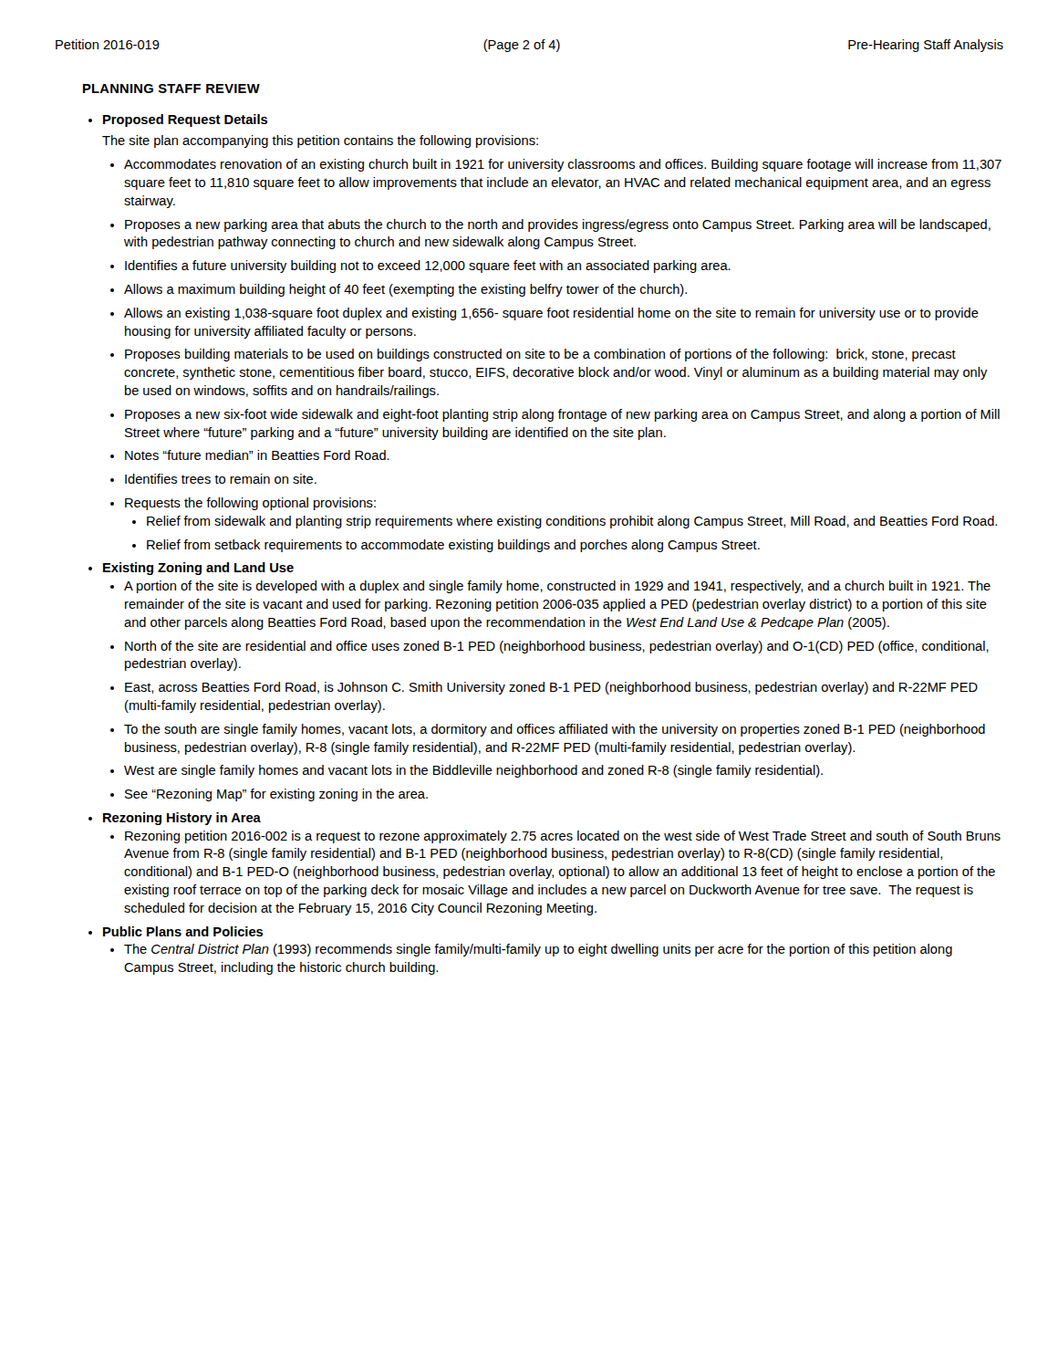Petition 2016-019
(Page 2 of 4)
Pre-Hearing Staff Analysis
PLANNING STAFF REVIEW
Proposed Request Details
The site plan accompanying this petition contains the following provisions:
Accommodates renovation of an existing church built in 1921 for university classrooms and offices. Building square footage will increase from 11,307 square feet to 11,810 square feet to allow improvements that include an elevator, an HVAC and related mechanical equipment area, and an egress stairway.
Proposes a new parking area that abuts the church to the north and provides ingress/egress onto Campus Street. Parking area will be landscaped, with pedestrian pathway connecting to church and new sidewalk along Campus Street.
Identifies a future university building not to exceed 12,000 square feet with an associated parking area.
Allows a maximum building height of 40 feet (exempting the existing belfry tower of the church).
Allows an existing 1,038-square foot duplex and existing 1,656- square foot residential home on the site to remain for university use or to provide housing for university affiliated faculty or persons.
Proposes building materials to be used on buildings constructed on site to be a combination of portions of the following: brick, stone, precast concrete, synthetic stone, cementitious fiber board, stucco, EIFS, decorative block and/or wood. Vinyl or aluminum as a building material may only be used on windows, soffits and on handrails/railings.
Proposes a new six-foot wide sidewalk and eight-foot planting strip along frontage of new parking area on Campus Street, and along a portion of Mill Street where “future” parking and a “future” university building are identified on the site plan.
Notes “future median” in Beatties Ford Road.
Identifies trees to remain on site.
Requests the following optional provisions:
Relief from sidewalk and planting strip requirements where existing conditions prohibit along Campus Street, Mill Road, and Beatties Ford Road.
Relief from setback requirements to accommodate existing buildings and porches along Campus Street.
Existing Zoning and Land Use
A portion of the site is developed with a duplex and single family home, constructed in 1929 and 1941, respectively, and a church built in 1921. The remainder of the site is vacant and used for parking. Rezoning petition 2006-035 applied a PED (pedestrian overlay district) to a portion of this site and other parcels along Beatties Ford Road, based upon the recommendation in the West End Land Use & Pedcape Plan (2005).
North of the site are residential and office uses zoned B-1 PED (neighborhood business, pedestrian overlay) and O-1(CD) PED (office, conditional, pedestrian overlay).
East, across Beatties Ford Road, is Johnson C. Smith University zoned B-1 PED (neighborhood business, pedestrian overlay) and R-22MF PED (multi-family residential, pedestrian overlay).
To the south are single family homes, vacant lots, a dormitory and offices affiliated with the university on properties zoned B-1 PED (neighborhood business, pedestrian overlay), R-8 (single family residential), and R-22MF PED (multi-family residential, pedestrian overlay).
West are single family homes and vacant lots in the Biddleville neighborhood and zoned R-8 (single family residential).
See “Rezoning Map” for existing zoning in the area.
Rezoning History in Area
Rezoning petition 2016-002 is a request to rezone approximately 2.75 acres located on the west side of West Trade Street and south of South Bruns Avenue from R-8 (single family residential) and B-1 PED (neighborhood business, pedestrian overlay) to R-8(CD) (single family residential, conditional) and B-1 PED-O (neighborhood business, pedestrian overlay, optional) to allow an additional 13 feet of height to enclose a portion of the existing roof terrace on top of the parking deck for mosaic Village and includes a new parcel on Duckworth Avenue for tree save. The request is scheduled for decision at the February 15, 2016 City Council Rezoning Meeting.
Public Plans and Policies
The Central District Plan (1993) recommends single family/multi-family up to eight dwelling units per acre for the portion of this petition along Campus Street, including the historic church building.